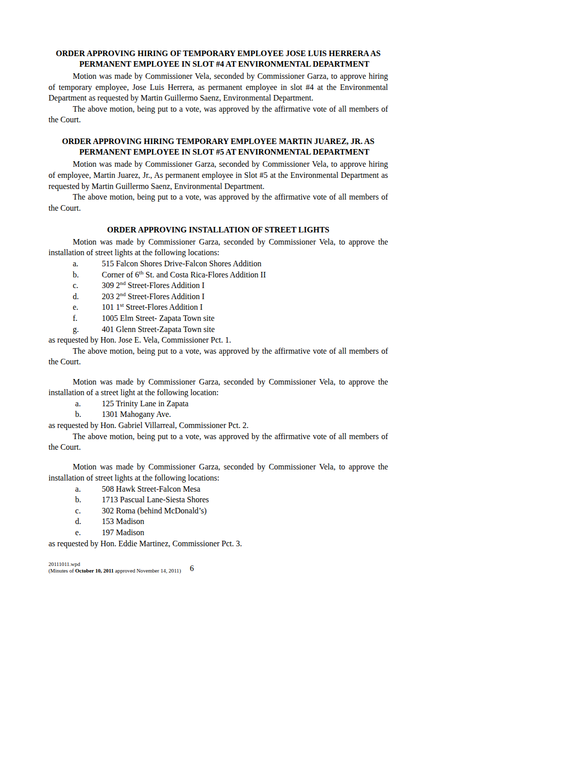Order Approving Hiring of Temporary Employee Jose Luis Herrera as Permanent Employee in Slot #4 at Environmental Department
Motion was made by Commissioner Vela, seconded by Commissioner Garza, to approve hiring of temporary employee, Jose Luis Herrera, as permanent employee in slot #4 at the Environmental Department as requested by Martin Guillermo Saenz, Environmental Department.
The above motion, being put to a vote, was approved by the affirmative vote of all members of the Court.
Order Approving Hiring Temporary Employee Martin Juarez, Jr. as Permanent Employee in Slot #5 at Environmental Department
Motion was made by Commissioner Garza, seconded by Commissioner Vela, to approve hiring of employee, Martin Juarez, Jr., As permanent employee in Slot #5 at the Environmental Department as requested by Martin Guillermo Saenz, Environmental Department.
The above motion, being put to a vote, was approved by the affirmative vote of all members of the Court.
Order Approving Installation of Street Lights
Motion was made by Commissioner Garza, seconded by Commissioner Vela, to approve the installation of street lights at the following locations:
a. 515 Falcon Shores Drive-Falcon Shores Addition
b. Corner of 6th St. and Costa Rica-Flores Addition II
c. 309 2nd Street-Flores Addition I
d. 203 2nd Street-Flores Addition I
e. 101 1st Street-Flores Addition I
f. 1005 Elm Street- Zapata Town site
g. 401 Glenn Street-Zapata Town site
as requested by Hon. Jose E. Vela, Commissioner Pct. 1.
The above motion, being put to a vote, was approved by the affirmative vote of all members of the Court.
Motion was made by Commissioner Garza, seconded by Commissioner Vela, to approve the installation of a street light at the following location:
a. 125 Trinity Lane in Zapata
b. 1301 Mahogany Ave.
as requested by Hon. Gabriel Villarreal, Commissioner Pct. 2.
The above motion, being put to a vote, was approved by the affirmative vote of all members of the Court.
Motion was made by Commissioner Garza, seconded by Commissioner Vela, to approve the installation of street lights at the following locations:
a. 508 Hawk Street-Falcon Mesa
b. 1713 Pascual Lane-Siesta Shores
c. 302 Roma (behind McDonald’s)
d. 153 Madison
e. 197 Madison
as requested by Hon. Eddie Martinez, Commissioner Pct. 3.
20111011.wpd (Minutes of October 10, 2011 approved November 14, 2011)
6